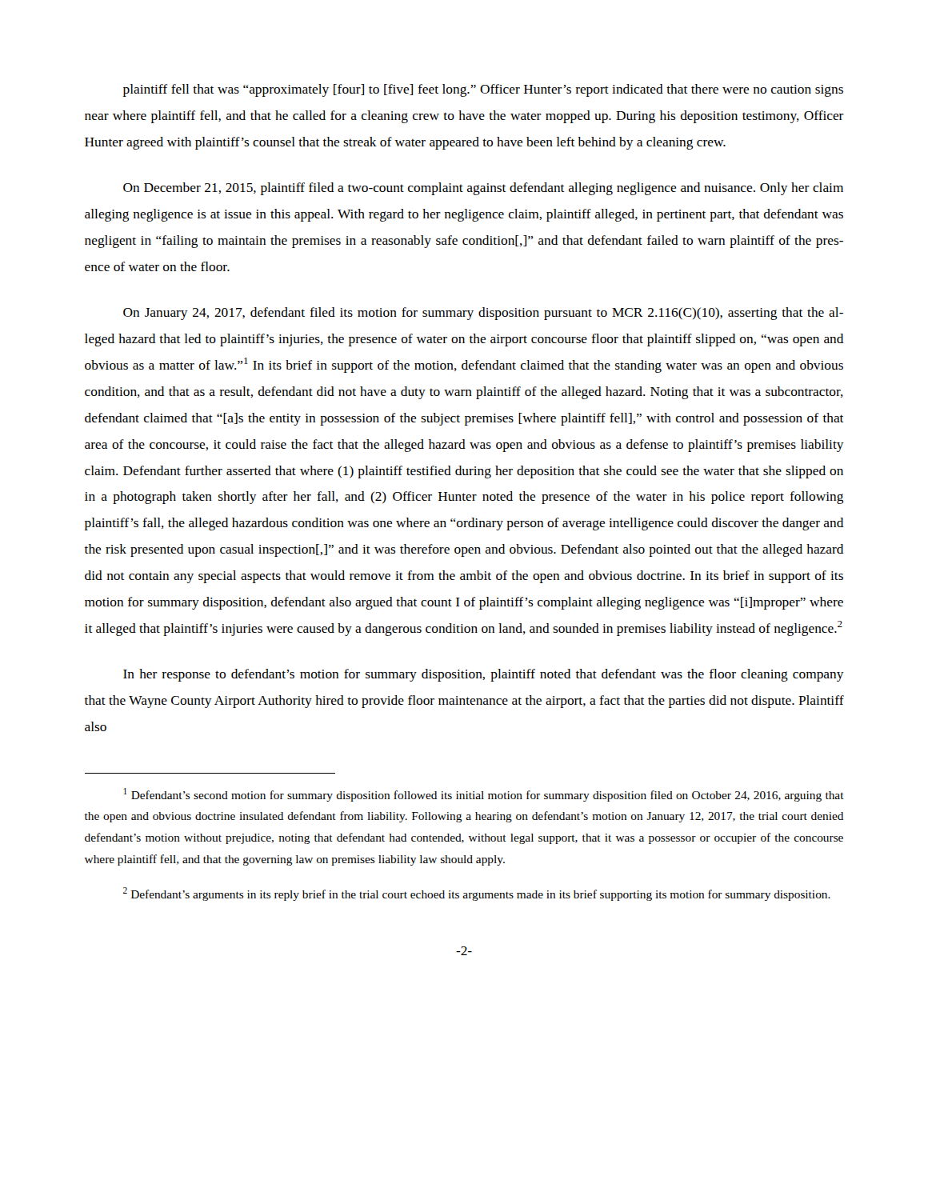plaintiff fell that was “approximately [four] to [five] feet long.” Officer Hunter’s report indicated that there were no caution signs near where plaintiff fell, and that he called for a cleaning crew to have the water mopped up. During his deposition testimony, Officer Hunter agreed with plaintiff’s counsel that the streak of water appeared to have been left behind by a cleaning crew.
On December 21, 2015, plaintiff filed a two-count complaint against defendant alleging negligence and nuisance. Only her claim alleging negligence is at issue in this appeal. With regard to her negligence claim, plaintiff alleged, in pertinent part, that defendant was negligent in “failing to maintain the premises in a reasonably safe condition[,]” and that defendant failed to warn plaintiff of the presence of water on the floor.
On January 24, 2017, defendant filed its motion for summary disposition pursuant to MCR 2.116(C)(10), asserting that the alleged hazard that led to plaintiff’s injuries, the presence of water on the airport concourse floor that plaintiff slipped on, “was open and obvious as a matter of law.”1 In its brief in support of the motion, defendant claimed that the standing water was an open and obvious condition, and that as a result, defendant did not have a duty to warn plaintiff of the alleged hazard. Noting that it was a subcontractor, defendant claimed that “[a]s the entity in possession of the subject premises [where plaintiff fell],” with control and possession of that area of the concourse, it could raise the fact that the alleged hazard was open and obvious as a defense to plaintiff’s premises liability claim. Defendant further asserted that where (1) plaintiff testified during her deposition that she could see the water that she slipped on in a photograph taken shortly after her fall, and (2) Officer Hunter noted the presence of the water in his police report following plaintiff’s fall, the alleged hazardous condition was one where an “ordinary person of average intelligence could discover the danger and the risk presented upon casual inspection[,]” and it was therefore open and obvious. Defendant also pointed out that the alleged hazard did not contain any special aspects that would remove it from the ambit of the open and obvious doctrine. In its brief in support of its motion for summary disposition, defendant also argued that count I of plaintiff’s complaint alleging negligence was “[i]mproper” where it alleged that plaintiff’s injuries were caused by a dangerous condition on land, and sounded in premises liability instead of negligence.2
In her response to defendant’s motion for summary disposition, plaintiff noted that defendant was the floor cleaning company that the Wayne County Airport Authority hired to provide floor maintenance at the airport, a fact that the parties did not dispute. Plaintiff also
1 Defendant’s second motion for summary disposition followed its initial motion for summary disposition filed on October 24, 2016, arguing that the open and obvious doctrine insulated defendant from liability. Following a hearing on defendant’s motion on January 12, 2017, the trial court denied defendant’s motion without prejudice, noting that defendant had contended, without legal support, that it was a possessor or occupier of the concourse where plaintiff fell, and that the governing law on premises liability law should apply.
2 Defendant’s arguments in its reply brief in the trial court echoed its arguments made in its brief supporting its motion for summary disposition.
-2-